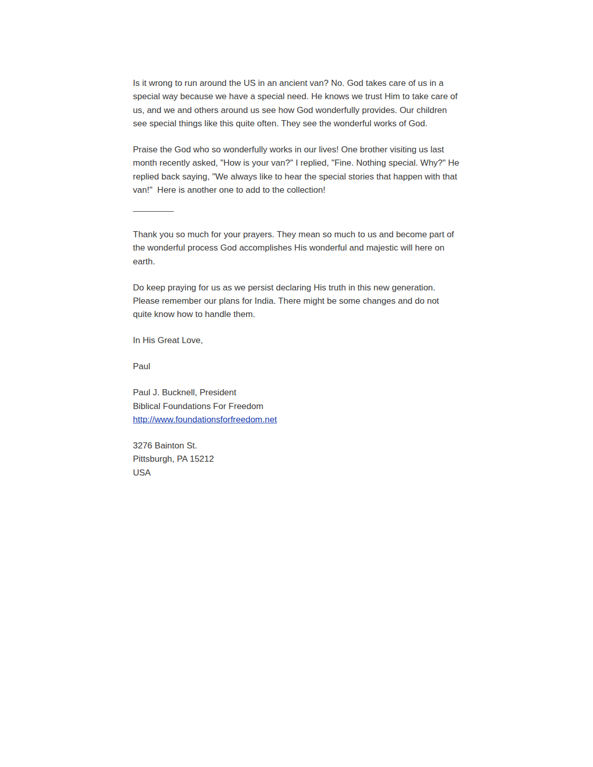Is it wrong to run around the US in an ancient van? No. God takes care of us in a special way because we have a special need. He knows we trust Him to take care of us, and we and others around us see how God wonderfully provides. Our children see special things like this quite often. They see the wonderful works of God.
Praise the God who so wonderfully works in our lives! One brother visiting us last month recently asked, "How is your van?" I replied, "Fine. Nothing special. Why?" He replied back saying, "We always like to hear the special stories that happen with that van!" Here is another one to add to the collection!
Thank you so much for your prayers. They mean so much to us and become part of the wonderful process God accomplishes His wonderful and majestic will here on earth.
Do keep praying for us as we persist declaring His truth in this new generation. Please remember our plans for India. There might be some changes and do not quite know how to handle them.
In His Great Love,
Paul
Paul J. Bucknell, President Biblical Foundations For Freedom http://www.foundationsforfreedom.net
3276 Bainton St. Pittsburgh, PA 15212 USA